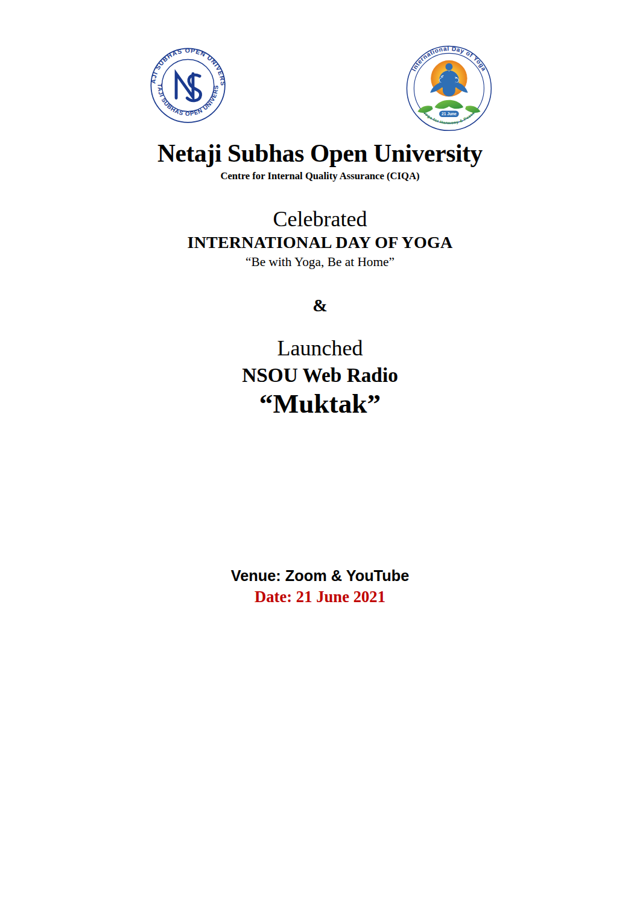NETAJI SUBHAS OPEN UNIVERSITY NETAJI SUBHAS OPEN UNIVERSITY
International Day of Yoga Yoga for Harmony & Peace 21 June
Netaji Subhas Open University
Centre for Internal Quality Assurance (CIQA)
Celebrated
INTERNATIONAL DAY OF YOGA
“Be with Yoga, Be at Home”
&
Launched
NSOU Web Radio
“Muktak”
Venue: Zoom & YouTube
Date: 21 June 2021